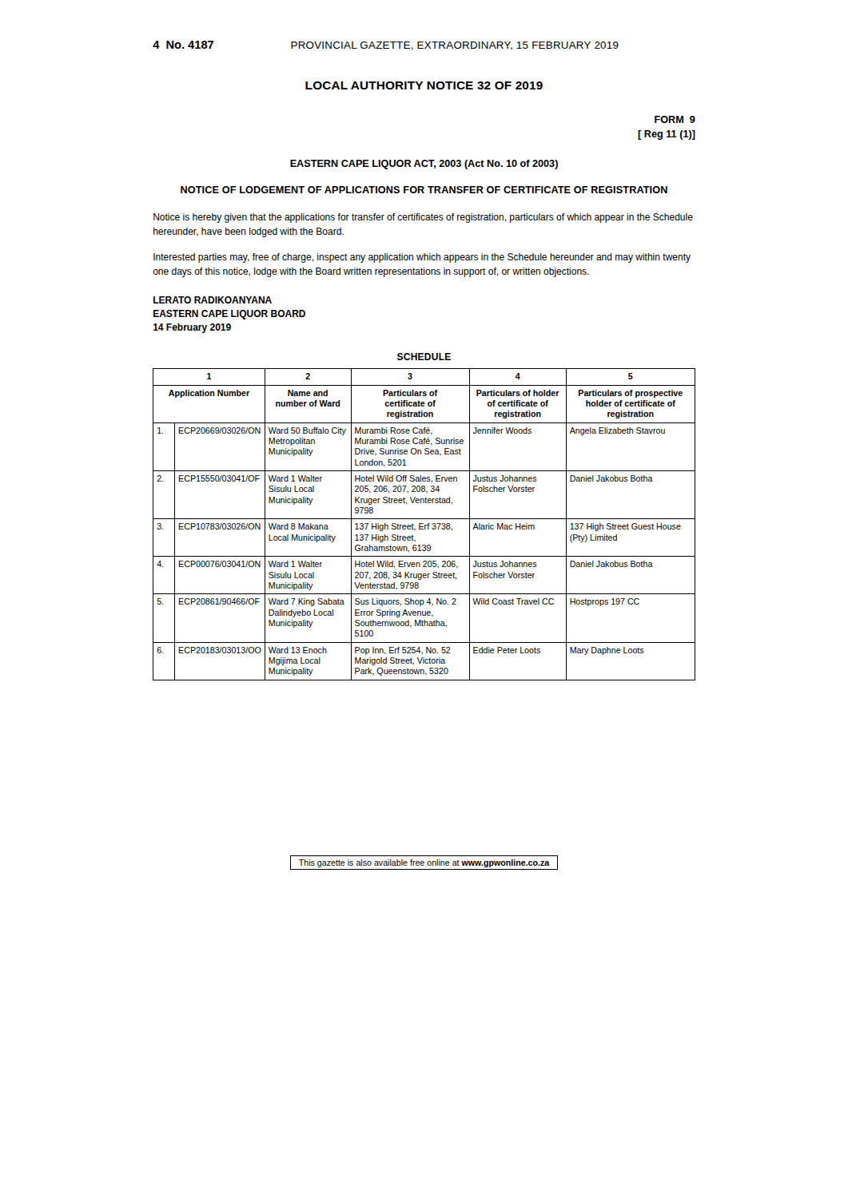4 No. 4187
PROVINCIAL GAZETTE, EXTRAORDINARY, 15 FEBRUARY 2019
LOCAL AUTHORITY NOTICE 32 OF 2019
FORM 9
[ Reg 11 (1)]
EASTERN CAPE LIQUOR ACT, 2003 (Act No. 10 of 2003)
NOTICE OF LODGEMENT OF APPLICATIONS FOR TRANSFER OF CERTIFICATE OF REGISTRATION
Notice is hereby given that the applications for transfer of certificates of registration, particulars of which appear in the Schedule hereunder, have been lodged with the Board.
Interested parties may, free of charge, inspect any application which appears in the Schedule hereunder and may within twenty one days of this notice, lodge with the Board written representations in support of, or written objections.
LERATO RADIKOANYANA
EASTERN CAPE LIQUOR BOARD
14 February 2019
SCHEDULE
| 1 | 2 | 3 | 4 | 5 |
| --- | --- | --- | --- | --- |
| Application Number | Name and number of Ward | Particulars of certificate of registration | Particulars of holder of certificate of registration | Particulars of prospective holder of certificate of registration |
| 1. | ECP20669/03026/ON | Ward 50 Buffalo City Metropolitan Municipality | Murambi Rose Café, Murambi Rose Café, Sunrise Drive, Sunrise On Sea, East London, 5201 | Jennifer Woods | Angela Elizabeth Stavrou |
| 2. | ECP15550/03041/OF | Ward 1 Walter Sisulu Local Municipality | Hotel Wild Off Sales, Erven 205, 206, 207, 208, 34 Kruger Street, Venterstad, 9798 | Justus Johannes Folscher Vorster | Daniel Jakobus Botha |
| 3. | ECP10783/03026/ON | Ward 8 Makana Local Municipality | 137 High Street, Erf 3738, 137 High Street, Grahamstown, 6139 | Alaric Mac Heim | 137 High Street Guest House (Pty) Limited |
| 4. | ECP00076/03041/ON | Ward 1 Walter Sisulu Local Municipality | Hotel Wild, Erven 205, 206, 207, 208, 34 Kruger Street, Venterstad, 9798 | Justus Johannes Folscher Vorster | Daniel Jakobus Botha |
| 5. | ECP20861/90466/OF | Ward 7 King Sabata Dalindyebo Local Municipality | Sus Liquors, Shop 4, No. 2 Error Spring Avenue, Southernwood, Mthatha, 5100 | Wild Coast Travel CC | Hostprops 197 CC |
| 6. | ECP20183/03013/OO | Ward 13 Enoch Mgijima Local Municipality | Pop Inn, Erf 5254, No. 52 Marigold Street, Victoria Park, Queenstown, 5320 | Eddie Peter Loots | Mary Daphne Loots |
This gazette is also available free online at www.gpwonline.co.za